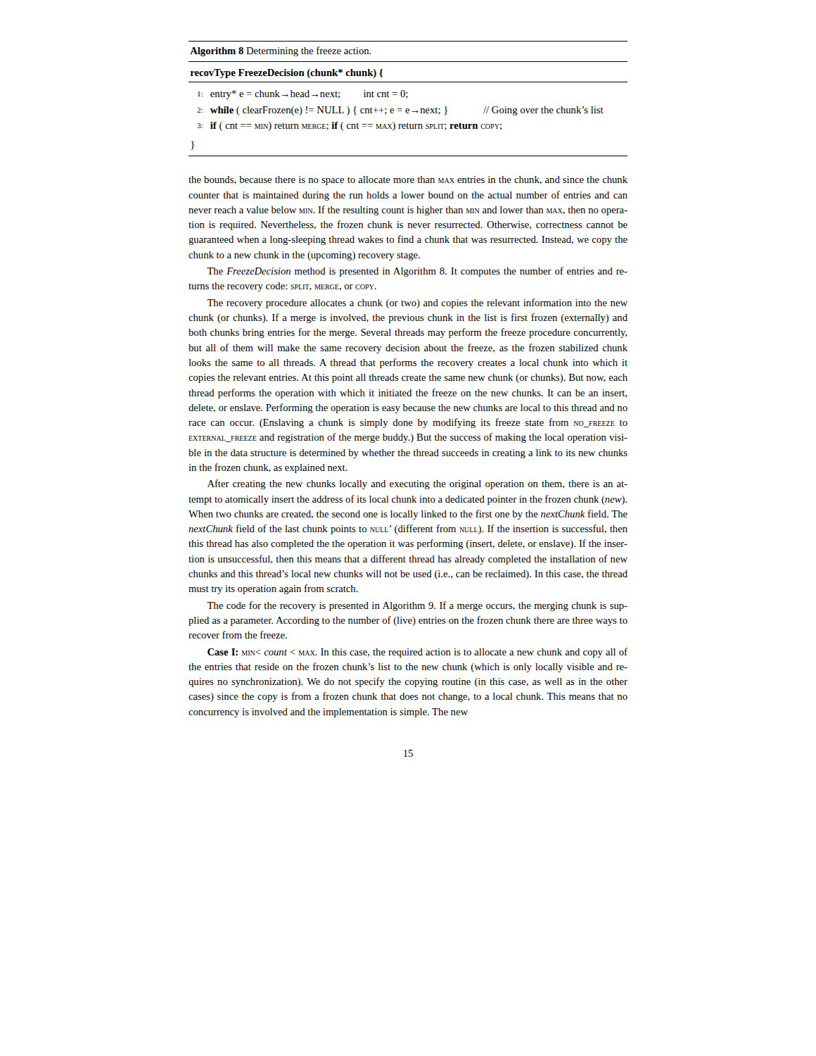Algorithm 8 Determining the freeze action.
recovType FreezeDecision (chunk* chunk) {
entry* e = chunk→head→next; int cnt = 0;
while ( clearFrozen(e) != NULL ) { cnt++; e = e→next; } // Going over the chunk’s list
if ( cnt == min) return merge; if ( cnt == max) return split; return copy;
}
the bounds, because there is no space to allocate more than max entries in the chunk, and since the chunk counter that is maintained during the run holds a lower bound on the actual number of entries and can never reach a value below min. If the resulting count is higher than min and lower than max, then no operation is required. Nevertheless, the frozen chunk is never resurrected. Otherwise, correctness cannot be guaranteed when a long-sleeping thread wakes to find a chunk that was resurrected. Instead, we copy the chunk to a new chunk in the (upcoming) recovery stage.
The FreezeDecision method is presented in Algorithm 8. It computes the number of entries and returns the recovery code: split, merge, or copy.
The recovery procedure allocates a chunk (or two) and copies the relevant information into the new chunk (or chunks). If a merge is involved, the previous chunk in the list is first frozen (externally) and both chunks bring entries for the merge. Several threads may perform the freeze procedure concurrently, but all of them will make the same recovery decision about the freeze, as the frozen stabilized chunk looks the same to all threads. A thread that performs the recovery creates a local chunk into which it copies the relevant entries. At this point all threads create the same new chunk (or chunks). But now, each thread performs the operation with which it initiated the freeze on the new chunks. It can be an insert, delete, or enslave. Performing the operation is easy because the new chunks are local to this thread and no race can occur. (Enslaving a chunk is simply done by modifying its freeze state from no_freeze to external_freeze and registration of the merge buddy.) But the success of making the local operation visible in the data structure is determined by whether the thread succeeds in creating a link to its new chunks in the frozen chunk, as explained next.
After creating the new chunks locally and executing the original operation on them, there is an attempt to atomically insert the address of its local chunk into a dedicated pointer in the frozen chunk (new). When two chunks are created, the second one is locally linked to the first one by the nextChunk field. The nextChunk field of the last chunk points to null’ (different from null). If the insertion is successful, then this thread has also completed the the operation it was performing (insert, delete, or enslave). If the insertion is unsuccessful, then this means that a different thread has already completed the installation of new chunks and this thread’s local new chunks will not be used (i.e., can be reclaimed). In this case, the thread must try its operation again from scratch.
The code for the recovery is presented in Algorithm 9. If a merge occurs, the merging chunk is supplied as a parameter. According to the number of (live) entries on the frozen chunk there are three ways to recover from the freeze.
Case I: min< count < max. In this case, the required action is to allocate a new chunk and copy all of the entries that reside on the frozen chunk’s list to the new chunk (which is only locally visible and requires no synchronization). We do not specify the copying routine (in this case, as well as in the other cases) since the copy is from a frozen chunk that does not change, to a local chunk. This means that no concurrency is involved and the implementation is simple. The new
15